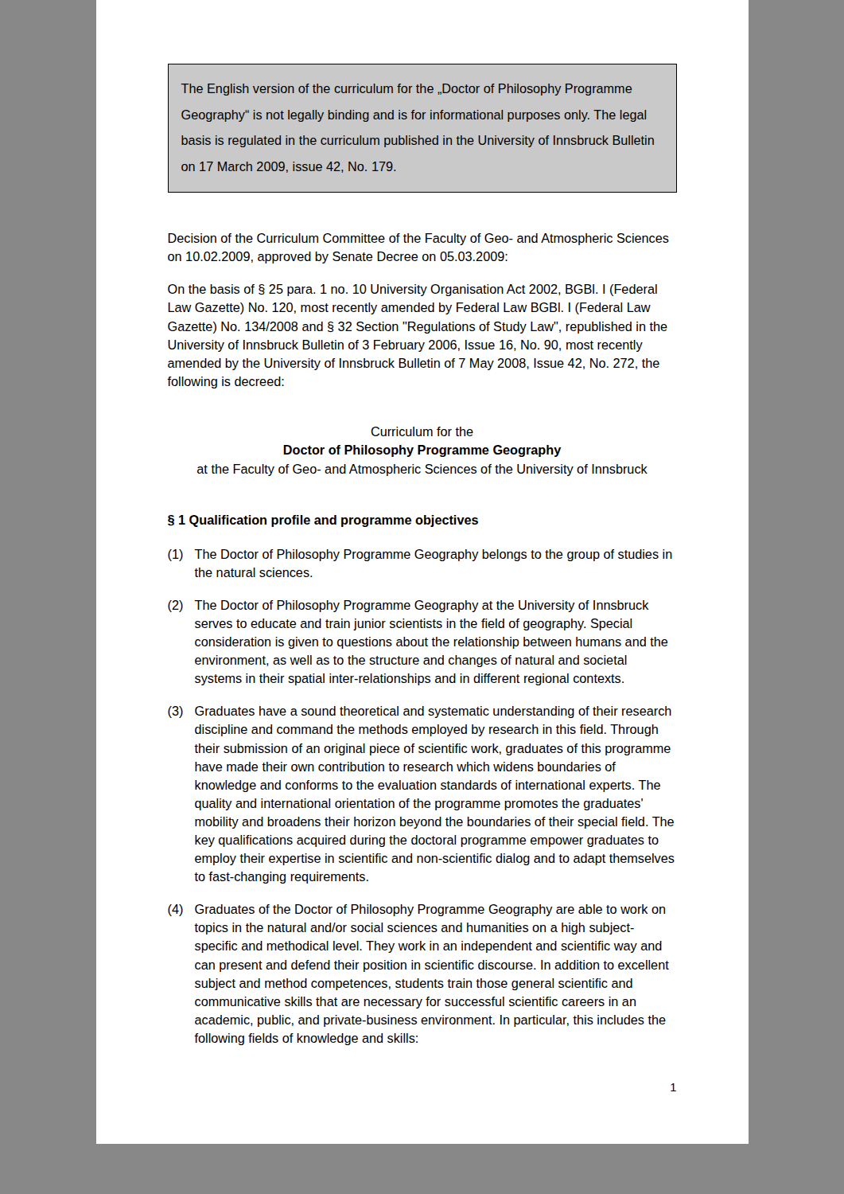The English version of the curriculum for the „Doctor of Philosophy Programme Geography“ is not legally binding and is for informational purposes only. The legal basis is regulated in the curriculum published in the University of Innsbruck Bulletin on 17 March 2009, issue 42, No. 179.
Decision of the Curriculum Committee of the Faculty of Geo- and Atmospheric Sciences on 10.02.2009, approved by Senate Decree on 05.03.2009:
On the basis of § 25 para. 1 no. 10 University Organisation Act 2002, BGBl. I (Federal Law Gazette) No. 120, most recently amended by Federal Law BGBl. I (Federal Law Gazette) No. 134/2008 and § 32 Section "Regulations of Study Law", republished in the University of Innsbruck Bulletin of 3 February 2006, Issue 16, No. 90, most recently amended by the University of Innsbruck Bulletin of 7 May 2008, Issue 42, No. 272, the following is decreed:
Curriculum for the
Doctor of Philosophy Programme Geography
at the Faculty of Geo- and Atmospheric Sciences of the University of Innsbruck
§ 1 Qualification profile and programme objectives
The Doctor of Philosophy Programme Geography belongs to the group of studies in the natural sciences.
The Doctor of Philosophy Programme Geography at the University of Innsbruck serves to educate and train junior scientists in the field of geography. Special consideration is given to questions about the relationship between humans and the environment, as well as to the structure and changes of natural and societal systems in their spatial inter-relationships and in different regional contexts.
Graduates have a sound theoretical and systematic understanding of their research discipline and command the methods employed by research in this field. Through their submission of an original piece of scientific work, graduates of this programme have made their own contribution to research which widens boundaries of knowledge and conforms to the evaluation standards of international experts. The quality and international orientation of the programme promotes the graduates' mobility and broadens their horizon beyond the boundaries of their special field. The key qualifications acquired during the doctoral programme empower graduates to employ their expertise in scientific and non-scientific dialog and to adapt themselves to fast-changing requirements.
Graduates of the Doctor of Philosophy Programme Geography are able to work on topics in the natural and/or social sciences and humanities on a high subject-specific and methodical level. They work in an independent and scientific way and can present and defend their position in scientific discourse. In addition to excellent subject and method competences, students train those general scientific and communicative skills that are necessary for successful scientific careers in an academic, public, and private-business environment. In particular, this includes the following fields of knowledge and skills:
1